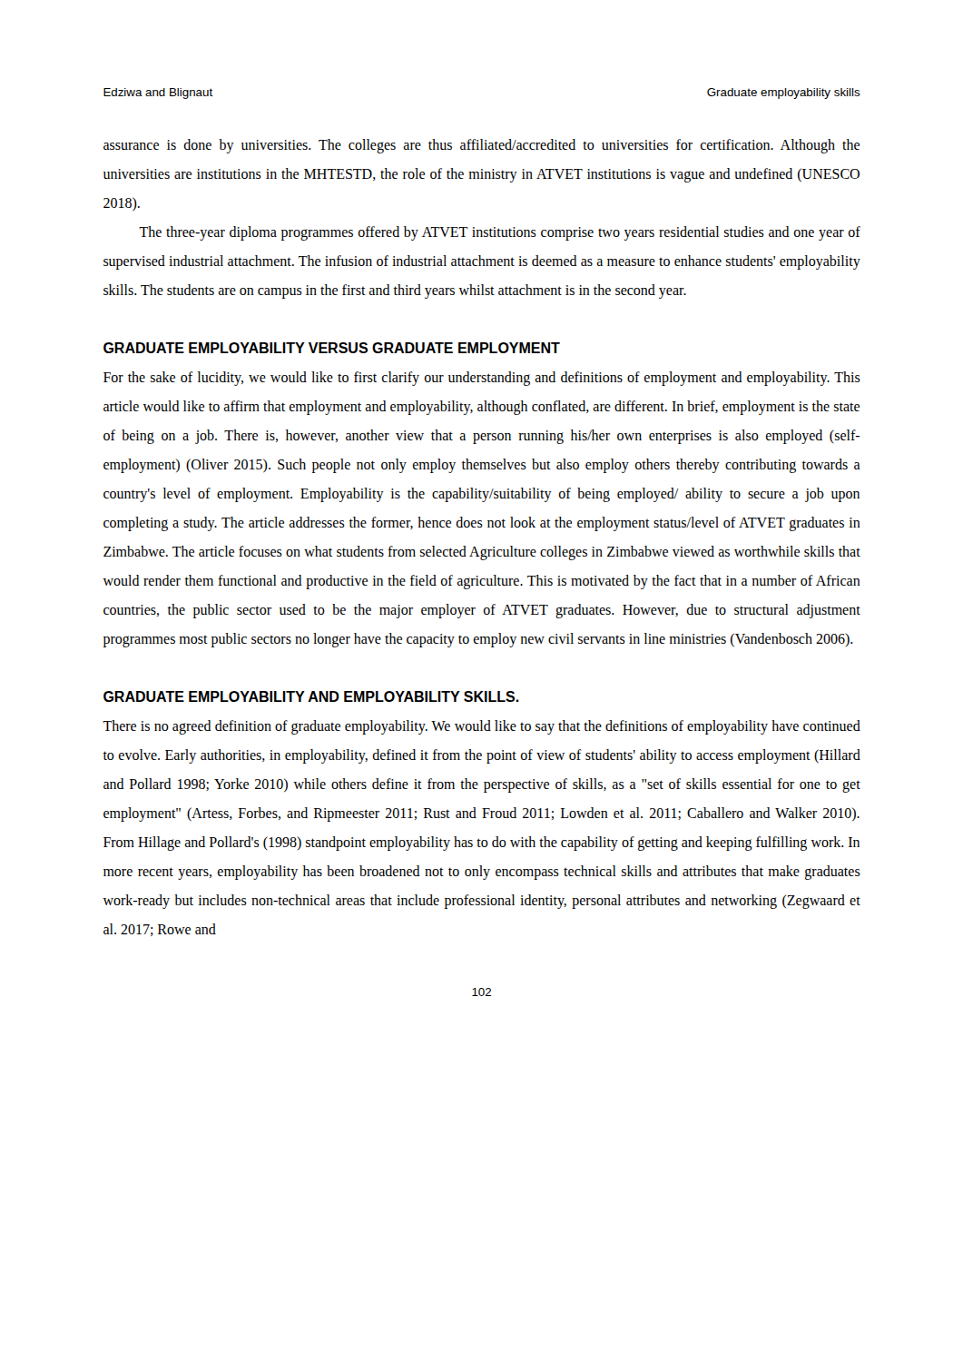Edziwa and Blignaut
Graduate employability skills
assurance is done by universities. The colleges are thus affiliated/accredited to universities for certification. Although the universities are institutions in the MHTESTD, the role of the ministry in ATVET institutions is vague and undefined (UNESCO 2018).
The three-year diploma programmes offered by ATVET institutions comprise two years residential studies and one year of supervised industrial attachment. The infusion of industrial attachment is deemed as a measure to enhance students' employability skills. The students are on campus in the first and third years whilst attachment is in the second year.
Graduate employability versus graduate employment
For the sake of lucidity, we would like to first clarify our understanding and definitions of employment and employability. This article would like to affirm that employment and employability, although conflated, are different. In brief, employment is the state of being on a job. There is, however, another view that a person running his/her own enterprises is also employed (self-employment) (Oliver 2015). Such people not only employ themselves but also employ others thereby contributing towards a country's level of employment. Employability is the capability/suitability of being employed/ ability to secure a job upon completing a study. The article addresses the former, hence does not look at the employment status/level of ATVET graduates in Zimbabwe. The article focuses on what students from selected Agriculture colleges in Zimbabwe viewed as worthwhile skills that would render them functional and productive in the field of agriculture. This is motivated by the fact that in a number of African countries, the public sector used to be the major employer of ATVET graduates. However, due to structural adjustment programmes most public sectors no longer have the capacity to employ new civil servants in line ministries (Vandenbosch 2006).
Graduate employability and employability skills.
There is no agreed definition of graduate employability. We would like to say that the definitions of employability have continued to evolve. Early authorities, in employability, defined it from the point of view of students' ability to access employment (Hillard and Pollard 1998; Yorke 2010) while others define it from the perspective of skills, as a "set of skills essential for one to get employment" (Artess, Forbes, and Ripmeester 2011; Rust and Froud 2011; Lowden et al. 2011; Caballero and Walker 2010). From Hillage and Pollard's (1998) standpoint employability has to do with the capability of getting and keeping fulfilling work. In more recent years, employability has been broadened not to only encompass technical skills and attributes that make graduates work-ready but includes non-technical areas that include professional identity, personal attributes and networking (Zegwaard et al. 2017; Rowe and
102